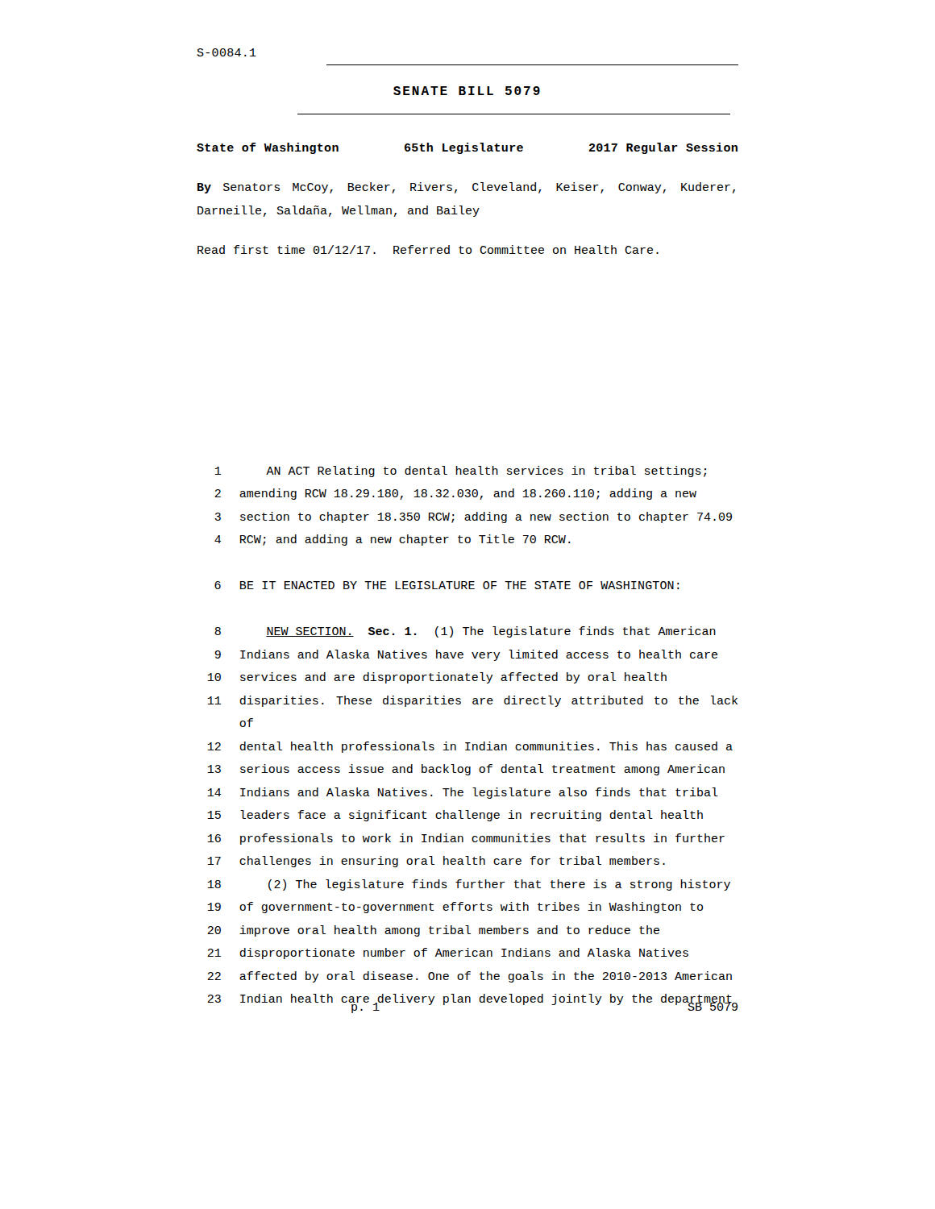S-0084.1
SENATE BILL 5079
State of Washington 65th Legislature 2017 Regular Session
By Senators McCoy, Becker, Rivers, Cleveland, Keiser, Conway, Kuderer, Darneille, Saldaña, Wellman, and Bailey
Read first time 01/12/17. Referred to Committee on Health Care.
AN ACT Relating to dental health services in tribal settings;
amending RCW 18.29.180, 18.32.030, and 18.260.110; adding a new
section to chapter 18.350 RCW; adding a new section to chapter 74.09
RCW; and adding a new chapter to Title 70 RCW.
BE IT ENACTED BY THE LEGISLATURE OF THE STATE OF WASHINGTON:
NEW SECTION. Sec. 1. (1) The legislature finds that American
Indians and Alaska Natives have very limited access to health care
services and are disproportionately affected by oral health
disparities. These disparities are directly attributed to the lack of
dental health professionals in Indian communities. This has caused a
serious access issue and backlog of dental treatment among American
Indians and Alaska Natives. The legislature also finds that tribal
leaders face a significant challenge in recruiting dental health
professionals to work in Indian communities that results in further
challenges in ensuring oral health care for tribal members.
(2) The legislature finds further that there is a strong history
of government-to-government efforts with tribes in Washington to
improve oral health among tribal members and to reduce the
disproportionate number of American Indians and Alaska Natives
affected by oral disease. One of the goals in the 2010-2013 American
Indian health care delivery plan developed jointly by the department
p. 1 SB 5079